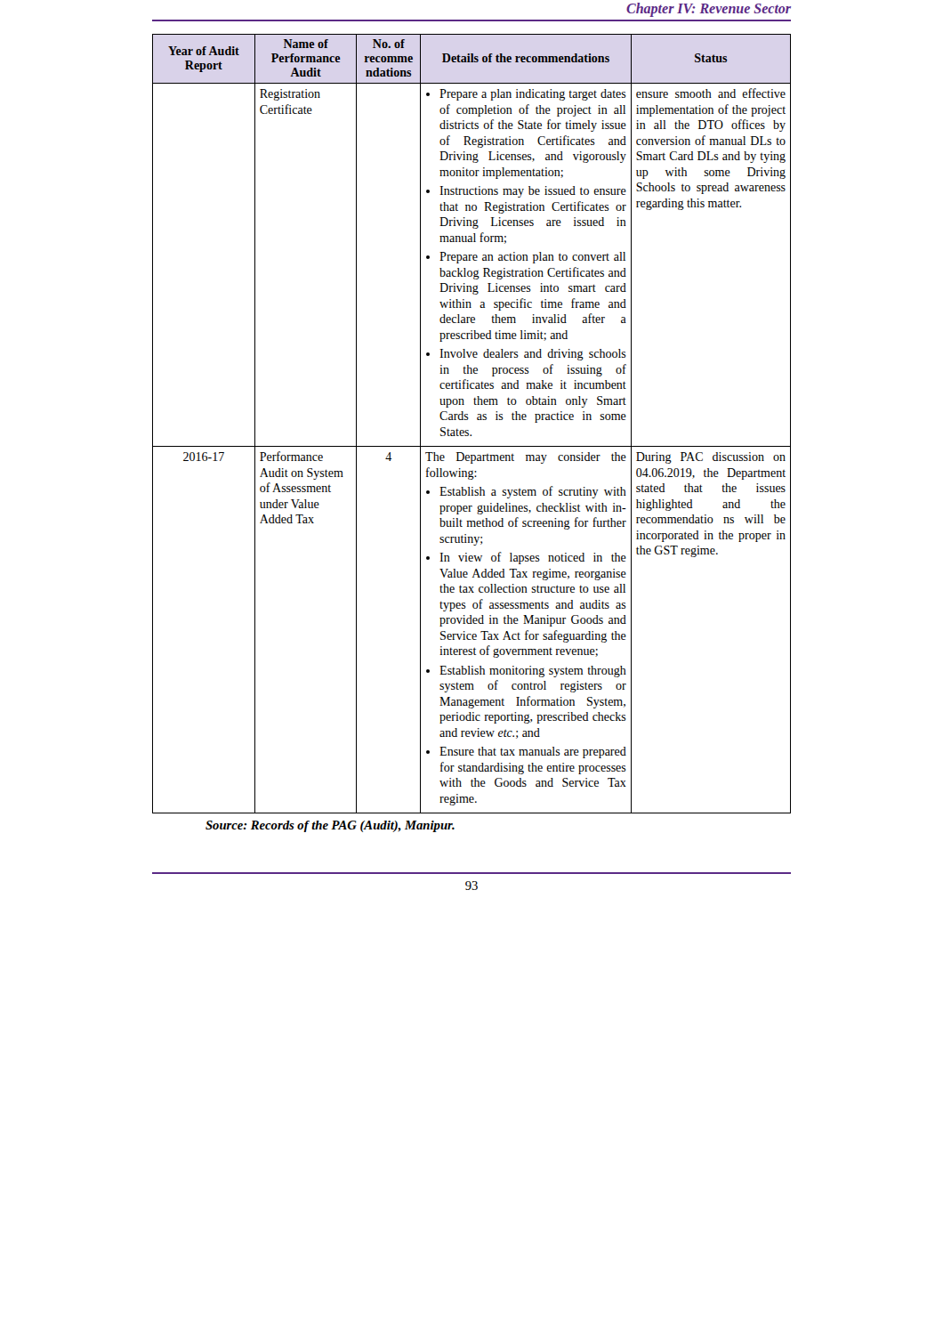Chapter IV: Revenue Sector
| Year of Audit Report | Name of Performance Audit | No. of recomme ndations | Details of the recommendations | Status |
| --- | --- | --- | --- | --- |
| | Registration Certificate | | Prepare a plan indicating target dates of completion of the project in all districts of the State for timely issue of Registration Certificates and Driving Licenses, and vigorously monitor implementation; Instructions may be issued to ensure that no Registration Certificates or Driving Licenses are issued in manual form; Prepare an action plan to convert all backlog Registration Certificates and Driving Licenses into smart card within a specific time frame and declare them invalid after a prescribed time limit; and Involve dealers and driving schools in the process of issuing of certificates and make it incumbent upon them to obtain only Smart Cards as is the practice in some States. | ensure smooth and effective implementation of the project in all the DTO offices by conversion of manual DLs to Smart Card DLs and by tying up with some Driving Schools to spread awareness regarding this matter. |
| 2016-17 | Performance Audit on System of Assessment under Value Added Tax | 4 | The Department may consider the following: Establish a system of scrutiny with proper guidelines, checklist with in-built method of screening for further scrutiny; In view of lapses noticed in the Value Added Tax regime, reorganise the tax collection structure to use all types of assessments and audits as provided in the Manipur Goods and Service Tax Act for safeguarding the interest of government revenue; Establish monitoring system through system of control registers or Management Information System, periodic reporting, prescribed checks and review etc. ; and Ensure that tax manuals are prepared for standardising the entire processes with the Goods and Service Tax regime. | During PAC discussion on 04.06.2019, the Department stated that the issues highlighted and the recommendatio ns will be incorporated in the proper in the GST regime. |
Source: Records of the PAG (Audit), Manipur.
93